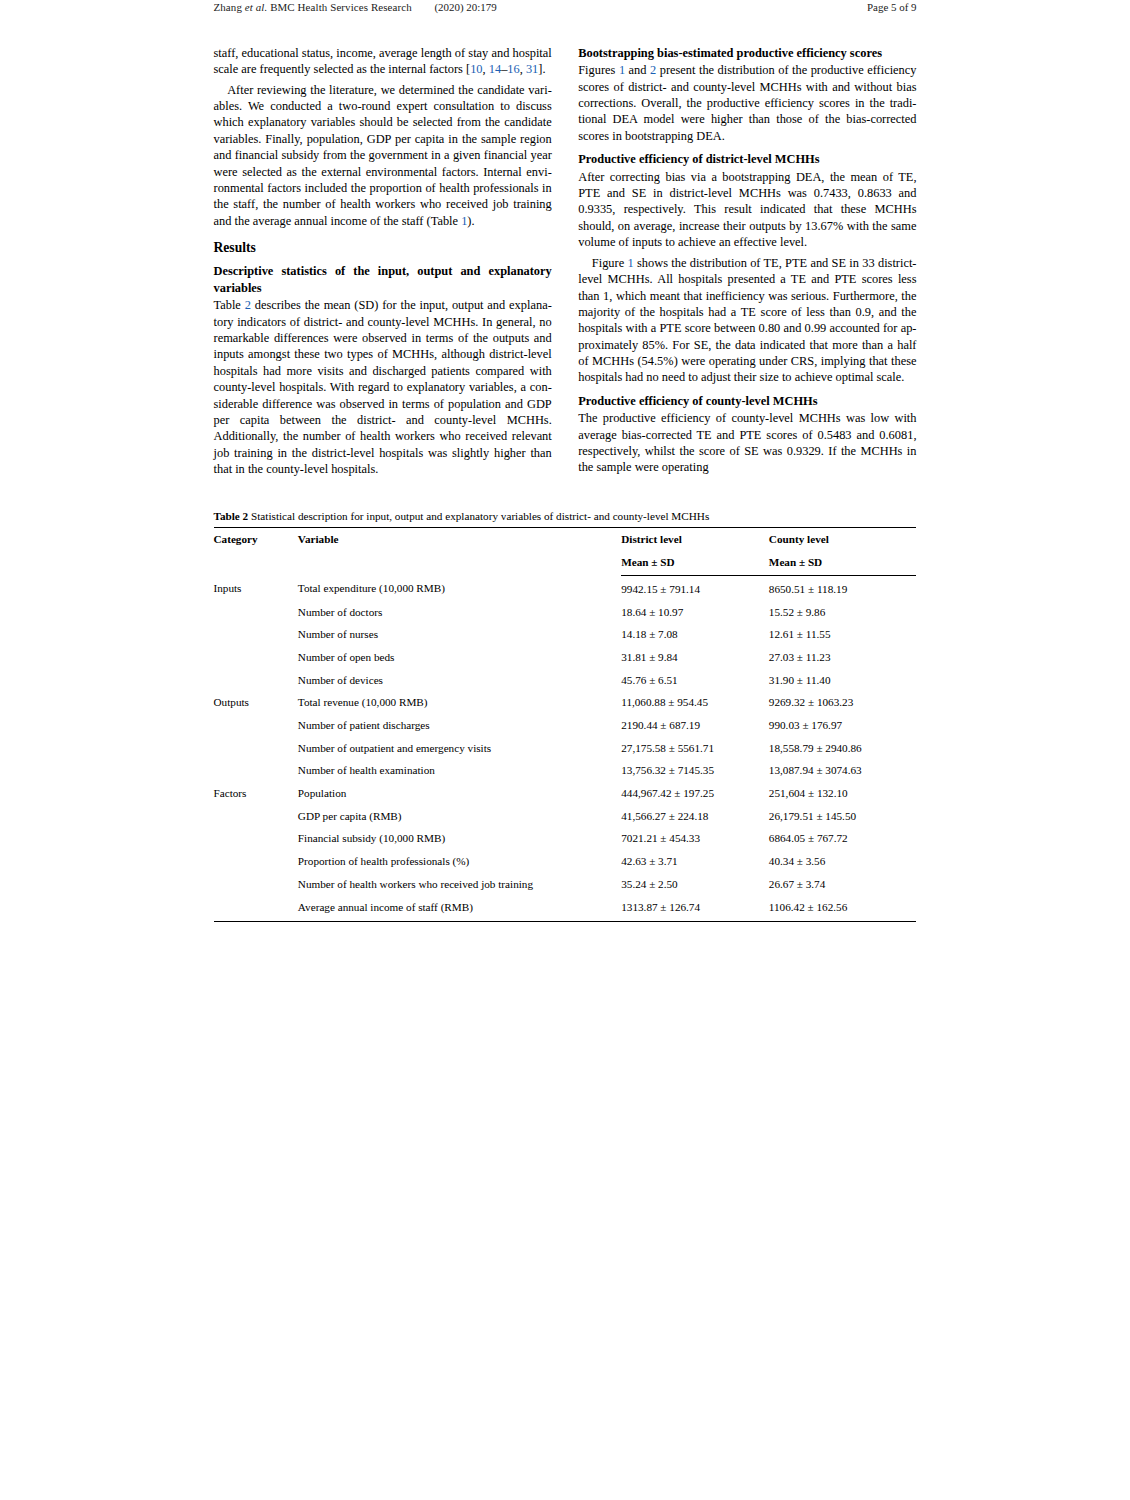Zhang et al. BMC Health Services Research
(2020) 20:179
Page 5 of 9
staff, educational status, income, average length of stay and hospital scale are frequently selected as the internal factors [10, 14–16, 31].
After reviewing the literature, we determined the candidate variables. We conducted a two-round expert consultation to discuss which explanatory variables should be selected from the candidate variables. Finally, population, GDP per capita in the sample region and financial subsidy from the government in a given financial year were selected as the external environmental factors. Internal environmental factors included the proportion of health professionals in the staff, the number of health workers who received job training and the average annual income of the staff (Table 1).
Results
Descriptive statistics of the input, output and explanatory variables
Table 2 describes the mean (SD) for the input, output and explanatory indicators of district- and county-level MCHHs. In general, no remarkable differences were observed in terms of the outputs and inputs amongst these two types of MCHHs, although district-level hospitals had more visits and discharged patients compared with county-level hospitals. With regard to explanatory variables, a considerable difference was observed in terms of population and GDP per capita between the district- and county-level MCHHs. Additionally, the number of health workers who received relevant job training in the district-level hospitals was slightly higher than that in the county-level hospitals.
Bootstrapping bias-estimated productive efficiency scores
Figures 1 and 2 present the distribution of the productive efficiency scores of district- and county-level MCHHs with and without bias corrections. Overall, the productive efficiency scores in the traditional DEA model were higher than those of the bias-corrected scores in bootstrapping DEA.
Productive efficiency of district-level MCHHs
After correcting bias via a bootstrapping DEA, the mean of TE, PTE and SE in district-level MCHHs was 0.7433, 0.8633 and 0.9335, respectively. This result indicated that these MCHHs should, on average, increase their outputs by 13.67% with the same volume of inputs to achieve an effective level.
Figure 1 shows the distribution of TE, PTE and SE in 33 district-level MCHHs. All hospitals presented a TE and PTE scores less than 1, which meant that inefficiency was serious. Furthermore, the majority of the hospitals had a TE score of less than 0.9, and the hospitals with a PTE score between 0.80 and 0.99 accounted for approximately 85%. For SE, the data indicated that more than a half of MCHHs (54.5%) were operating under CRS, implying that these hospitals had no need to adjust their size to achieve optimal scale.
Productive efficiency of county-level MCHHs
The productive efficiency of county-level MCHHs was low with average bias-corrected TE and PTE scores of 0.5483 and 0.6081, respectively, whilst the score of SE was 0.9329. If the MCHHs in the sample were operating
Table 2 Statistical description for input, output and explanatory variables of district- and county-level MCHHs
| Category | Variable | District level | County level |
| --- | --- | --- | --- |
| Mean ± SD | Mean ± SD |
| Inputs | Total expenditure (10,000 RMB) | 9942.15 ± 791.14 | 8650.51 ± 118.19 |
| | Number of doctors | 18.64 ± 10.97 | 15.52 ± 9.86 |
| | Number of nurses | 14.18 ± 7.08 | 12.61 ± 11.55 |
| | Number of open beds | 31.81 ± 9.84 | 27.03 ± 11.23 |
| | Number of devices | 45.76 ± 6.51 | 31.90 ± 11.40 |
| Outputs | Total revenue (10,000 RMB) | 11,060.88 ± 954.45 | 9269.32 ± 1063.23 |
| | Number of patient discharges | 2190.44 ± 687.19 | 990.03 ± 176.97 |
| | Number of outpatient and emergency visits | 27,175.58 ± 5561.71 | 18,558.79 ± 2940.86 |
| | Number of health examination | 13,756.32 ± 7145.35 | 13,087.94 ± 3074.63 |
| Factors | Population | 444,967.42 ± 197.25 | 251,604 ± 132.10 |
| | GDP per capita (RMB) | 41,566.27 ± 224.18 | 26,179.51 ± 145.50 |
| | Financial subsidy (10,000 RMB) | 7021.21 ± 454.33 | 6864.05 ± 767.72 |
| | Proportion of health professionals (%) | 42.63 ± 3.71 | 40.34 ± 3.56 |
| | Number of health workers who received job training | 35.24 ± 2.50 | 26.67 ± 3.74 |
| | Average annual income of staff (RMB) | 1313.87 ± 126.74 | 1106.42 ± 162.56 |